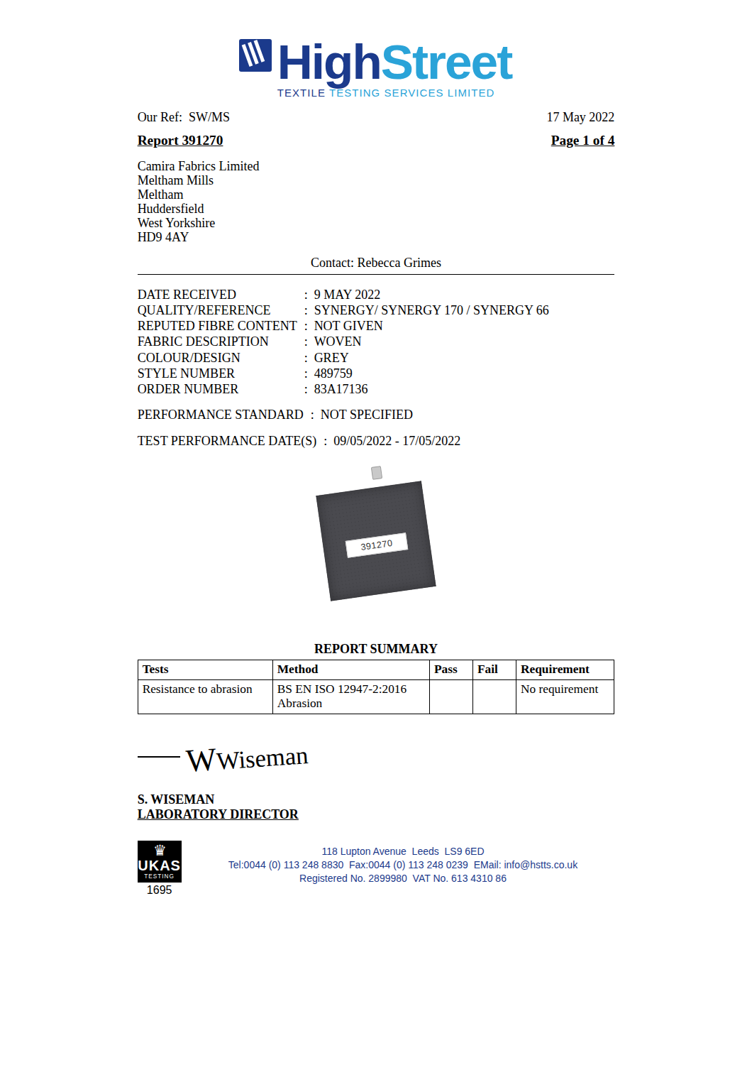High Street
TEXTILE TESTING SERVICES LIMITED
Our Ref: SW/MS
17 May 2022
Report 391270
Page 1 of 4
Camira Fabrics Limited
Meltham Mills
Meltham
Huddersfield
West Yorkshire
HD9 4AY
Contact: Rebecca Grimes
| DATE RECEIVED | : | 9 MAY 2022 |
| QUALITY/REFERENCE | : | SYNERGY/ SYNERGY 170 / SYNERGY 66 |
| REPUTED FIBRE CONTENT | : | NOT GIVEN |
| FABRIC DESCRIPTION | : | WOVEN |
| COLOUR/DESIGN | : | GREY |
| STYLE NUMBER | : | 489759 |
| ORDER NUMBER | : | 83A17136 |
| PERFORMANCE STANDARD | : | NOT SPECIFIED |
| TEST PERFORMANCE DATE(S) | : | 09/05/2022 - 17/05/2022 |
391270
REPORT SUMMARY
| Tests | Method | Pass | Fail | Requirement |
| --- | --- | --- | --- | --- |
| Resistance to abrasion | BS EN ISO 12947-2:2016 Abrasion | | | No requirement |
WWiseman
S. WISEMAN
LABORATORY DIRECTOR
♛
UKAS
TESTING
1695
118 Lupton Avenue Leeds LS9 6ED
Tel:0044 (0) 113 248 8830 Fax:0044 (0) 113 248 0239 EMail: info@hstts.co.uk
Registered No. 2899980 VAT No. 613 4310 86